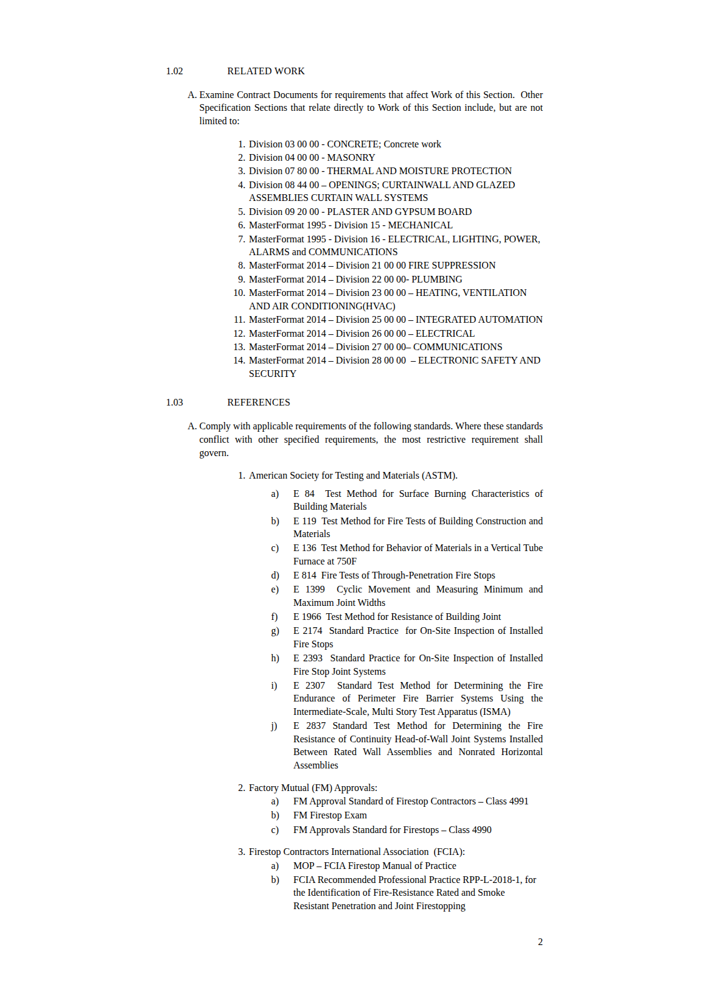1.02
RELATED WORK
A.
Examine Contract Documents for requirements that affect Work of this Section. Other Specification Sections that relate directly to Work of this Section include, but are not limited to:
1. Division 03 00 00 - CONCRETE; Concrete work
2. Division 04 00 00 - MASONRY
3. Division 07 80 00 - THERMAL AND MOISTURE PROTECTION
4. Division 08 44 00 – OPENINGS; CURTAINWALL AND GLAZED ASSEMBLIES CURTAIN WALL SYSTEMS
5. Division 09 20 00 - PLASTER AND GYPSUM BOARD
6. MasterFormat 1995 - Division 15 - MECHANICAL
7. MasterFormat 1995 - Division 16 - ELECTRICAL, LIGHTING, POWER, ALARMS and COMMUNICATIONS
8. MasterFormat 2014 – Division 21 00 00 FIRE SUPPRESSION
9. MasterFormat 2014 – Division 22 00 00- PLUMBING
10. MasterFormat 2014 – Division 23 00 00 – HEATING, VENTILATION AND AIR CONDITIONING(HVAC)
11. MasterFormat 2014 – Division 25 00 00 – INTEGRATED AUTOMATION
12. MasterFormat 2014 – Division 26 00 00 – ELECTRICAL
13. MasterFormat 2014 – Division 27 00 00– COMMUNICATIONS
14. MasterFormat 2014 – Division 28 00 00 – ELECTRONIC SAFETY AND SECURITY
1.03
REFERENCES
A.
Comply with applicable requirements of the following standards. Where these standards conflict with other specified requirements, the most restrictive requirement shall govern.
1. American Society for Testing and Materials (ASTM).
a) E 84 Test Method for Surface Burning Characteristics of Building Materials
b) E 119 Test Method for Fire Tests of Building Construction and Materials
c) E 136 Test Method for Behavior of Materials in a Vertical Tube Furnace at 750F
d) E 814 Fire Tests of Through-Penetration Fire Stops
e) E 1399 Cyclic Movement and Measuring Minimum and Maximum Joint Widths
f) E 1966 Test Method for Resistance of Building Joint
g) E 2174 Standard Practice for On-Site Inspection of Installed Fire Stops
h) E 2393 Standard Practice for On-Site Inspection of Installed Fire Stop Joint Systems
i) E 2307 Standard Test Method for Determining the Fire Endurance of Perimeter Fire Barrier Systems Using the Intermediate-Scale, Multi Story Test Apparatus (ISMA)
j) E 2837 Standard Test Method for Determining the Fire Resistance of Continuity Head-of-Wall Joint Systems Installed Between Rated Wall Assemblies and Nonrated Horizontal Assemblies
2. Factory Mutual (FM) Approvals:
a) FM Approval Standard of Firestop Contractors – Class 4991
b) FM Firestop Exam
c) FM Approvals Standard for Firestops – Class 4990
3. Firestop Contractors International Association (FCIA):
a) MOP – FCIA Firestop Manual of Practice
b) FCIA Recommended Professional Practice RPP-L-2018-1, for the Identification of Fire-Resistance Rated and Smoke Resistant Penetration and Joint Firestopping
2